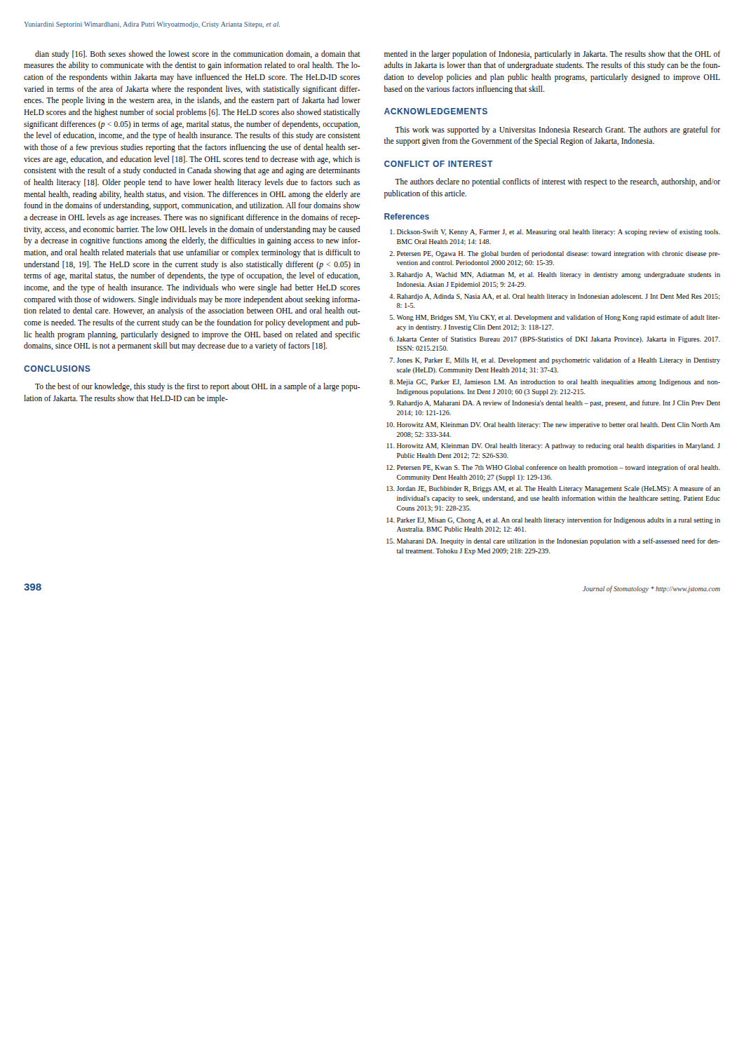Yuniardini Septorini Wimardhani, Adira Putri Wiryoatmodjo, Cristy Arianta Sitepu, et al.
dian study [16]. Both sexes showed the lowest score in the communication domain, a domain that measures the ability to communicate with the dentist to gain information related to oral health. The location of the respondents within Jakarta may have influenced the HeLD score. The HeLD-ID scores varied in terms of the area of Jakarta where the respondent lives, with statistically significant differences. The people living in the western area, in the islands, and the eastern part of Jakarta had lower HeLD scores and the highest number of social problems [6]. The HeLD scores also showed statistically significant differences (p < 0.05) in terms of age, marital status, the number of dependents, occupation, the level of education, income, and the type of health insurance. The results of this study are consistent with those of a few previous studies reporting that the factors influencing the use of dental health services are age, education, and education level [18]. The OHL scores tend to decrease with age, which is consistent with the result of a study conducted in Canada showing that age and aging are determinants of health literacy [18]. Older people tend to have lower health literacy levels due to factors such as mental health, reading ability, health status, and vision. The differences in OHL among the elderly are found in the domains of understanding, support, communication, and utilization. All four domains show a decrease in OHL levels as age increases. There was no significant difference in the domains of receptivity, access, and economic barrier. The low OHL levels in the domain of understanding may be caused by a decrease in cognitive functions among the elderly, the difficulties in gaining access to new information, and oral health related materials that use unfamiliar or complex terminology that is difficult to understand [18, 19]. The HeLD score in the current study is also statistically different (p < 0.05) in terms of age, marital status, the number of dependents, the type of occupation, the level of education, income, and the type of health insurance. The individuals who were single had better HeLD scores compared with those of widowers. Single individuals may be more independent about seeking information related to dental care. However, an analysis of the association between OHL and oral health outcome is needed. The results of the current study can be the foundation for policy development and public health program planning, particularly designed to improve the OHL based on related and specific domains, since OHL is not a permanent skill but may decrease due to a variety of factors [18].
Conclusions
To the best of our knowledge, this study is the first to report about OHL in a sample of a large population of Jakarta. The results show that HeLD-ID can be imple-
mented in the larger population of Indonesia, particularly in Jakarta. The results show that the OHL of adults in Jakarta is lower than that of undergraduate students. The results of this study can be the foundation to develop policies and plan public health programs, particularly designed to improve OHL based on the various factors influencing that skill.
Acknowledgements
This work was supported by a Universitas Indonesia Research Grant. The authors are grateful for the support given from the Government of the Special Region of Jakarta, Indonesia.
Conflict of interest
The authors declare no potential conflicts of interest with respect to the research, authorship, and/or publication of this article.
References
Dickson-Swift V, Kenny A, Farmer J, et al. Measuring oral health literacy: A scoping review of existing tools. BMC Oral Health 2014; 14: 148.
Petersen PE, Ogawa H. The global burden of periodontal disease: toward integration with chronic disease prevention and control. Periodontol 2000 2012; 60: 15-39.
Rahardjo A, Wachid MN, Adiatman M, et al. Health literacy in dentistry among undergraduate students in Indonesia. Asian J Epidemiol 2015; 9: 24-29.
Rahardjo A, Adinda S, Nasia AA, et al. Oral health literacy in Indonesian adolescent. J Int Dent Med Res 2015; 8: 1-5.
Wong HM, Bridges SM, Yiu CKY, et al. Development and validation of Hong Kong rapid estimate of adult literacy in dentistry. J Investig Clin Dent 2012; 3: 118-127.
Jakarta Center of Statistics Bureau 2017 (BPS-Statistics of DKI Jakarta Province). Jakarta in Figures. 2017. ISSN: 0215.2150.
Jones K, Parker E, Mills H, et al. Development and psychometric validation of a Health Literacy in Dentistry scale (HeLD). Community Dent Health 2014; 31: 37-43.
Mejia GC, Parker EJ, Jamieson LM. An introduction to oral health inequalities among Indigenous and non-Indigenous populations. Int Dent J 2010; 60 (3 Suppl 2): 212-215.
Rahardjo A, Maharani DA. A review of Indonesia's dental health – past, present, and future. Int J Clin Prev Dent 2014; 10: 121-126.
Horowitz AM, Kleinman DV. Oral health literacy: The new imperative to better oral health. Dent Clin North Am 2008; 52: 333-344.
Horowitz AM, Kleinman DV. Oral health literacy: A pathway to reducing oral health disparities in Maryland. J Public Health Dent 2012; 72: S26-S30.
Petersen PE, Kwan S. The 7th WHO Global conference on health promotion – toward integration of oral health. Community Dent Health 2010; 27 (Suppl 1): 129-136.
Jordan JE, Buchbinder R, Briggs AM, et al. The Health Literacy Management Scale (HeLMS): A measure of an individual's capacity to seek, understand, and use health information within the healthcare setting. Patient Educ Couns 2013; 91: 228-235.
Parker EJ, Misan G, Chong A, et al. An oral health literacy intervention for Indigenous adults in a rural setting in Australia. BMC Public Health 2012; 12: 461.
Maharani DA. Inequity in dental care utilization in the Indonesian population with a self-assessed need for dental treatment. Tohoku J Exp Med 2009; 218: 229-239.
398
Journal of Stomatology * http://www.jstoma.com